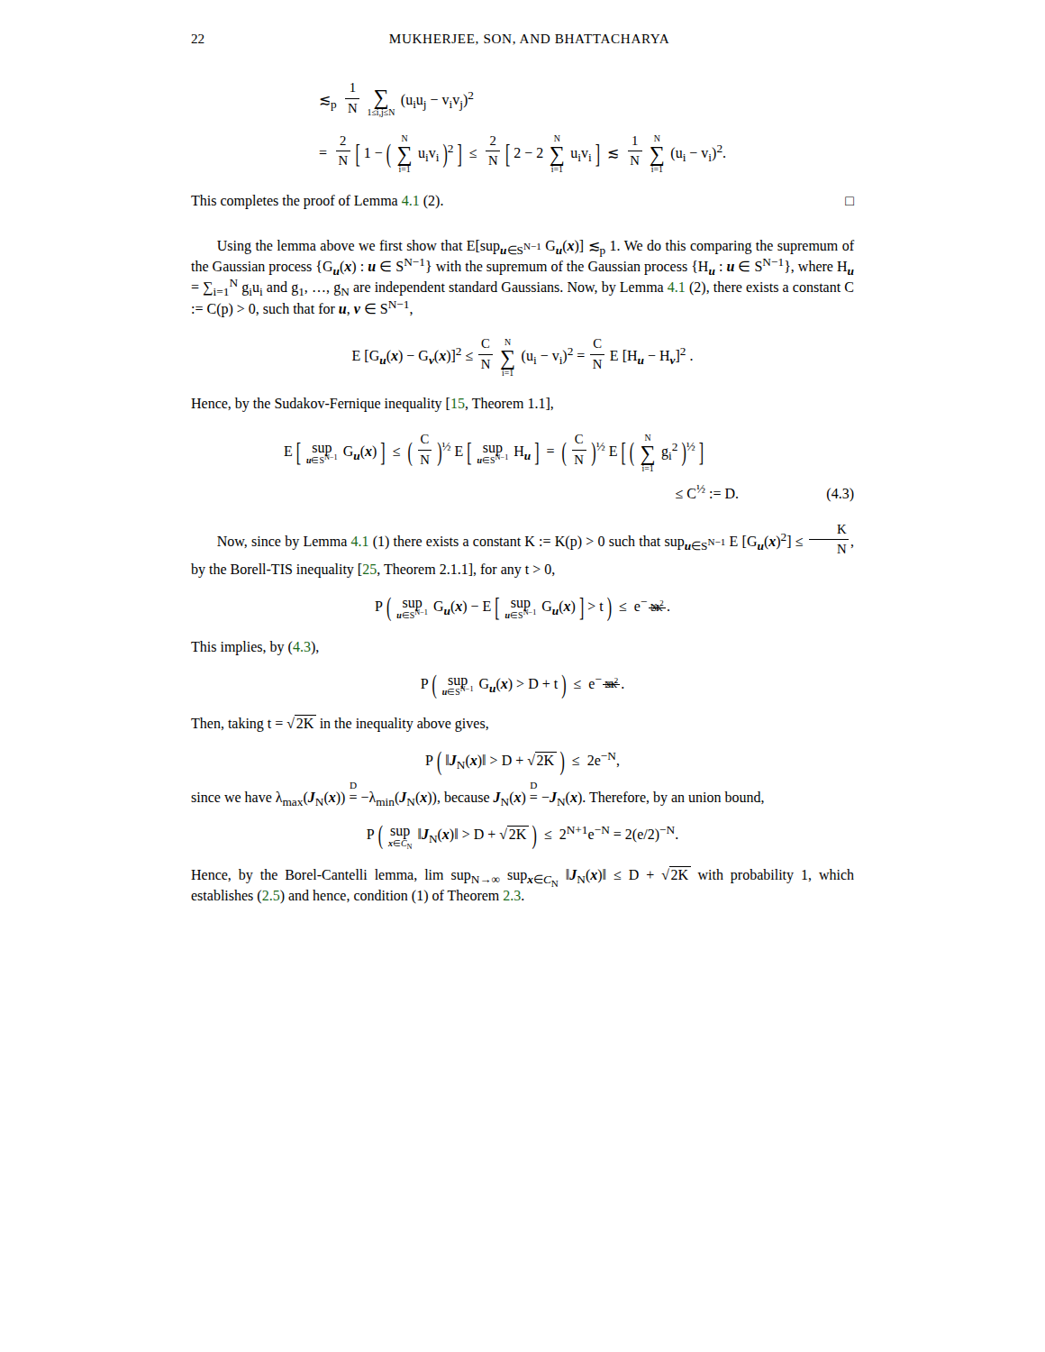22 MUKHERJEE, SON, AND BHATTACHARYA
≲p 1 N ∑1≤i,j≤N (uiuj − vivj)2
= 2 N [ 1 − ( N∑i=1 uivi )2 ] ≤ 2 N [ 2 − 2 N∑i=1 uivi ] ≲ 1 N N∑i=1 (ui − vi)2.
This completes the proof of Lemma 4.1 (2).□
Using the lemma above we first show that E[supu∈SN−1 Gu(x)] ≲p 1. We do this comparing the supremum of the Gaussian process {Gu(x) : u ∈ SN−1} with the supremum of the Gaussian process {Hu : u ∈ SN−1}, where Hu = ∑i=1N giui and g1, …, gN are independent standard Gaussians. Now, by Lemma 4.1 (2), there exists a constant C := C(p) > 0, such that for u, v ∈ SN−1,
E [Gu(x) − Gv(x)]2 ≤ CN N∑i=1 (ui − vi)2 = CN E [Hu − Hv]2 .
Hence, by the Sudakov-Fernique inequality [15, Theorem 1.1],
E [ sup u∈SN−1 Gu(x) ] ≤ ( CN )½ E [ sup u∈SN−1 Hu ] = ( CN )½ E [ ( N∑i=1 gi2 )½ ]
≤ C½ := D.
(4.3)
Now, since by Lemma 4.1 (1) there exists a constant K := K(p) > 0 such that supu∈SN−1 E [Gu(x)2] ≤ KN, by the Borell-TIS inequality [25, Theorem 2.1.1], for any t > 0,
P ( sup u∈SN−1 Gu(x) − E [ sup u∈SN−1 Gu(x) ] > t ) ≤ e−Nt22K.
This implies, by (4.3),
P ( sup u∈SN−1 Gu(x) > D + t ) ≤ e−Nt22K.
Then, taking t = √2K in the inequality above gives,
P ( ‖JN(x)‖ > D + √2K ) ≤ 2e−N,
since we have λmax(JN(x)) D= −λmin(JN(x)), because JN(x) D= −JN(x). Therefore, by an union bound,
P ( sup x∈CN ‖JN(x)‖ > D + √2K ) ≤ 2N+1e−N = 2(e/2)−N.
Hence, by the Borel-Cantelli lemma, lim supN→∞ supx∈CN ‖JN(x)‖ ≤ D + √2K with probability 1, which establishes (2.5) and hence, condition (1) of Theorem 2.3.